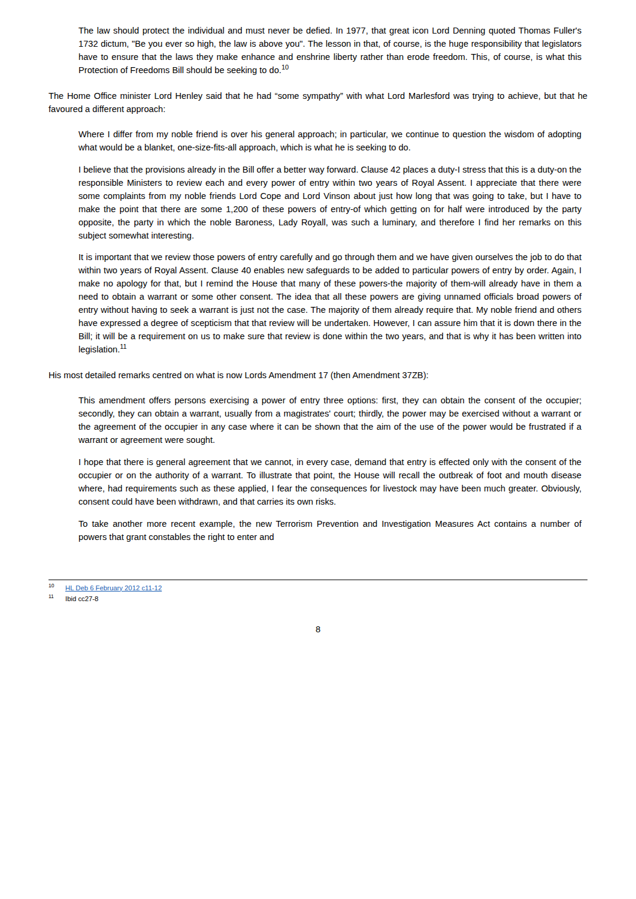The law should protect the individual and must never be defied. In 1977, that great icon Lord Denning quoted Thomas Fuller's 1732 dictum, "Be you ever so high, the law is above you". The lesson in that, of course, is the huge responsibility that legislators have to ensure that the laws they make enhance and enshrine liberty rather than erode freedom. This, of course, is what this Protection of Freedoms Bill should be seeking to do.10
The Home Office minister Lord Henley said that he had “some sympathy” with what Lord Marlesford was trying to achieve, but that he favoured a different approach:
Where I differ from my noble friend is over his general approach; in particular, we continue to question the wisdom of adopting what would be a blanket, one-size-fits-all approach, which is what he is seeking to do.
I believe that the provisions already in the Bill offer a better way forward. Clause 42 places a duty-I stress that this is a duty-on the responsible Ministers to review each and every power of entry within two years of Royal Assent. I appreciate that there were some complaints from my noble friends Lord Cope and Lord Vinson about just how long that was going to take, but I have to make the point that there are some 1,200 of these powers of entry-of which getting on for half were introduced by the party opposite, the party in which the noble Baroness, Lady Royall, was such a luminary, and therefore I find her remarks on this subject somewhat interesting.
It is important that we review those powers of entry carefully and go through them and we have given ourselves the job to do that within two years of Royal Assent. Clause 40 enables new safeguards to be added to particular powers of entry by order. Again, I make no apology for that, but I remind the House that many of these powers-the majority of them-will already have in them a need to obtain a warrant or some other consent. The idea that all these powers are giving unnamed officials broad powers of entry without having to seek a warrant is just not the case. The majority of them already require that. My noble friend and others have expressed a degree of scepticism that that review will be undertaken. However, I can assure him that it is down there in the Bill; it will be a requirement on us to make sure that review is done within the two years, and that is why it has been written into legislation.11
His most detailed remarks centred on what is now Lords Amendment 17 (then Amendment 37ZB):
This amendment offers persons exercising a power of entry three options: first, they can obtain the consent of the occupier; secondly, they can obtain a warrant, usually from a magistrates' court; thirdly, the power may be exercised without a warrant or the agreement of the occupier in any case where it can be shown that the aim of the use of the power would be frustrated if a warrant or agreement were sought.
I hope that there is general agreement that we cannot, in every case, demand that entry is effected only with the consent of the occupier or on the authority of a warrant. To illustrate that point, the House will recall the outbreak of foot and mouth disease where, had requirements such as these applied, I fear the consequences for livestock may have been much greater. Obviously, consent could have been withdrawn, and that carries its own risks.
To take another more recent example, the new Terrorism Prevention and Investigation Measures Act contains a number of powers that grant constables the right to enter and
| 10 | HL Deb 6 February 2012 c11-12 |
| 11 | Ibid cc27-8 |
8